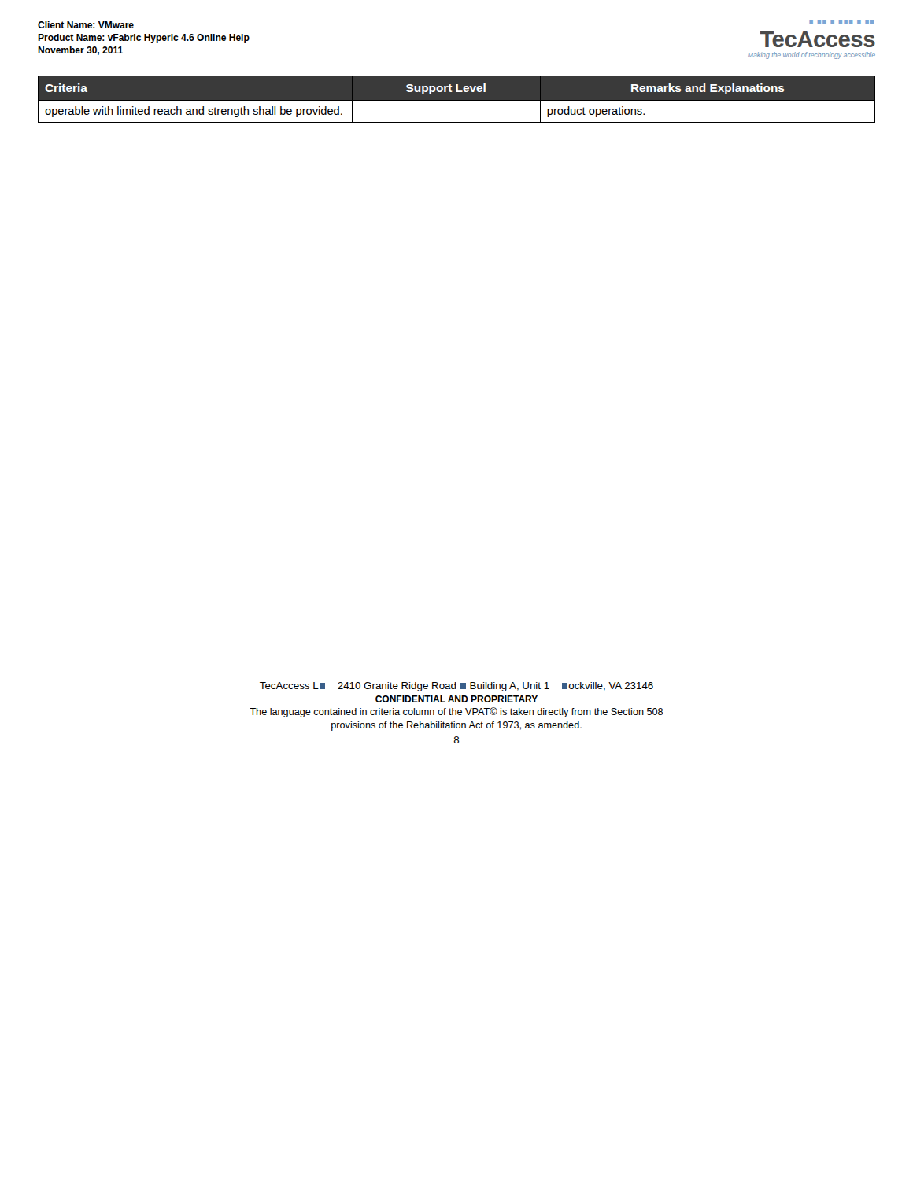Client Name: VMware
Product Name: vFabric Hyperic 4.6 Online Help
November 30, 2011
■ ■■ ■ ■■■ ■ ■■
Tec Access
Making the world of technology accessible
| Criteria | Support Level | Remarks and Explanations |
| --- | --- | --- |
| operable with limited reach and strength shall be provided. | | product operations. |
TecAccess L 2410 Granite Ridge Road Building A, Unit 1 ockville, VA 23146
CONFIDENTIAL AND PROPRIETARY
The language contained in criteria column of the VPAT© is taken directly from the Section 508
provisions of the Rehabilitation Act of 1973, as amended.
8